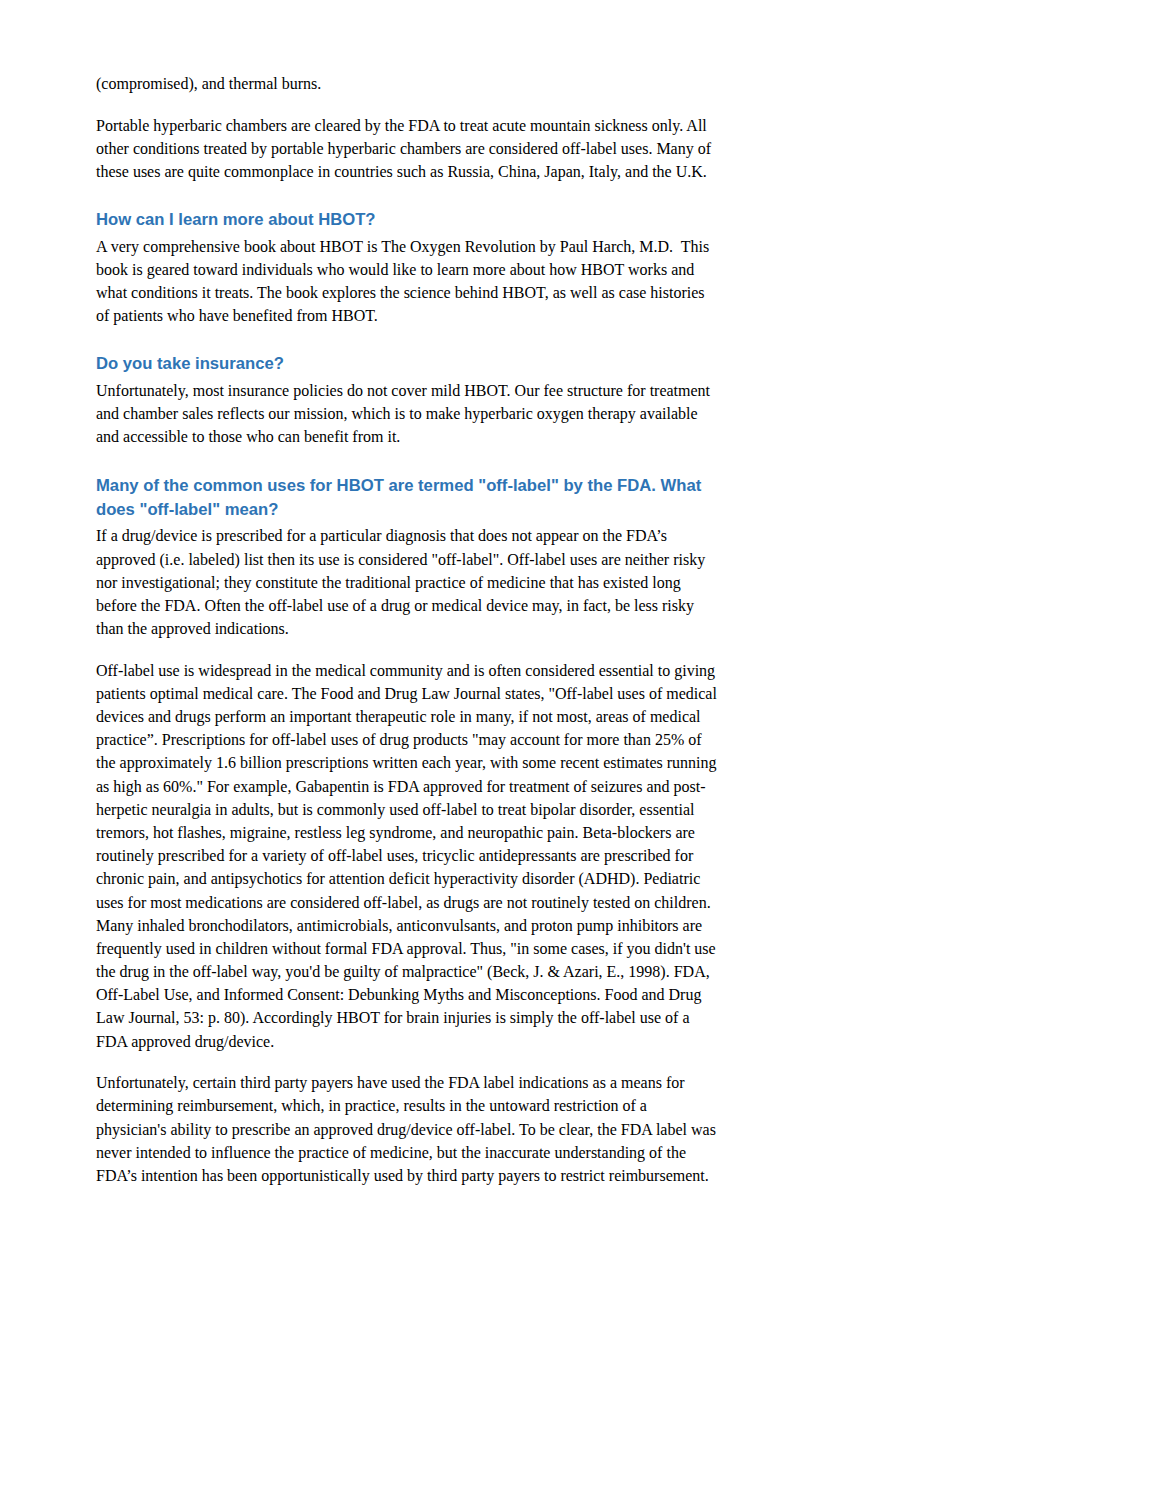(compromised), and thermal burns.
Portable hyperbaric chambers are cleared by the FDA to treat acute mountain sickness only. All other conditions treated by portable hyperbaric chambers are considered off-label uses. Many of these uses are quite commonplace in countries such as Russia, China, Japan, Italy, and the U.K.
How can I learn more about HBOT?
A very comprehensive book about HBOT is The Oxygen Revolution by Paul Harch, M.D. This book is geared toward individuals who would like to learn more about how HBOT works and what conditions it treats. The book explores the science behind HBOT, as well as case histories of patients who have benefited from HBOT.
Do you take insurance?
Unfortunately, most insurance policies do not cover mild HBOT. Our fee structure for treatment and chamber sales reflects our mission, which is to make hyperbaric oxygen therapy available and accessible to those who can benefit from it.
Many of the common uses for HBOT are termed "off-label" by the FDA. What does "off-label" mean?
If a drug/device is prescribed for a particular diagnosis that does not appear on the FDA’s approved (i.e. labeled) list then its use is considered "off-label". Off-label uses are neither risky nor investigational; they constitute the traditional practice of medicine that has existed long before the FDA. Often the off-label use of a drug or medical device may, in fact, be less risky than the approved indications.
Off-label use is widespread in the medical community and is often considered essential to giving patients optimal medical care. The Food and Drug Law Journal states, "Off-label uses of medical devices and drugs perform an important therapeutic role in many, if not most, areas of medical practice”. Prescriptions for off-label uses of drug products "may account for more than 25% of the approximately 1.6 billion prescriptions written each year, with some recent estimates running as high as 60%." For example, Gabapentin is FDA approved for treatment of seizures and post-herpetic neuralgia in adults, but is commonly used off-label to treat bipolar disorder, essential tremors, hot flashes, migraine, restless leg syndrome, and neuropathic pain. Beta-blockers are routinely prescribed for a variety of off-label uses, tricyclic antidepressants are prescribed for chronic pain, and antipsychotics for attention deficit hyperactivity disorder (ADHD). Pediatric uses for most medications are considered off-label, as drugs are not routinely tested on children. Many inhaled bronchodilators, antimicrobials, anticonvulsants, and proton pump inhibitors are frequently used in children without formal FDA approval. Thus, "in some cases, if you didn't use the drug in the off-label way, you'd be guilty of malpractice" (Beck, J. & Azari, E., 1998). FDA, Off-Label Use, and Informed Consent: Debunking Myths and Misconceptions. Food and Drug Law Journal, 53: p. 80). Accordingly HBOT for brain injuries is simply the off-label use of a FDA approved drug/device.
Unfortunately, certain third party payers have used the FDA label indications as a means for determining reimbursement, which, in practice, results in the untoward restriction of a physician's ability to prescribe an approved drug/device off-label. To be clear, the FDA label was never intended to influence the practice of medicine, but the inaccurate understanding of the FDA’s intention has been opportunistically used by third party payers to restrict reimbursement.